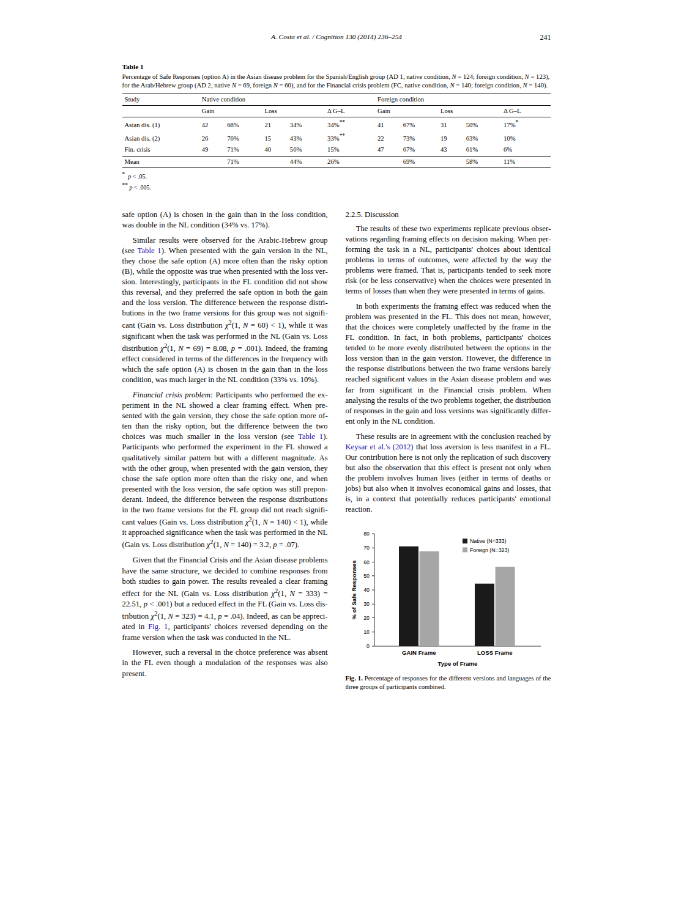A. Costa et al. / Cognition 130 (2014) 236–254 241
Table 1
Percentage of Safe Responses (option A) in the Asian disease problem for the Spanish/English group (AD 1, native condition, N = 124; foreign condition, N = 123), for the Arab/Hebrew group (AD 2, native N = 69, foreign N = 60), and for the Financial crisis problem (FC, native condition, N = 140; foreign condition, N = 140).
| Study | Native condition | Foreign condition |
| --- | --- | --- |
| | Gain | Loss | Δ G–L | Gain | Loss | Δ G–L |
| Asian dis. (1) | 42 | 68% | 21 | 34% | 34% ** | 41 | 67% | 31 | 50% | 17% * |
| Asian dis. (2) | 26 | 76% | 15 | 43% | 33% ** | 22 | 73% | 19 | 63% | 10% |
| Fin. crisis | 49 | 71% | 40 | 56% | 15% | 47 | 67% | 43 | 61% | 6% |
| Mean | | 71% | | 44% | 26% | | 69% | | 58% | 11% |
* p < .05.
** p < .005.
safe option (A) is chosen in the gain than in the loss condition, was double in the NL condition (34% vs. 17%).
Similar results were observed for the Arabic-Hebrew group (see Table 1). When presented with the gain version in the NL, they chose the safe option (A) more often than the risky option (B), while the opposite was true when presented with the loss version. Interestingly, participants in the FL condition did not show this reversal, and they preferred the safe option in both the gain and the loss version. The difference between the response distributions in the two frame versions for this group was not significant (Gain vs. Loss distribution χ2(1, N = 60) < 1), while it was significant when the task was performed in the NL (Gain vs. Loss distribution χ2(1, N = 69) = 8.08, p = .001). Indeed, the framing effect considered in terms of the differences in the frequency with which the safe option (A) is chosen in the gain than in the loss condition, was much larger in the NL condition (33% vs. 10%).
Financial crisis problem: Participants who performed the experiment in the NL showed a clear framing effect. When presented with the gain version, they chose the safe option more often than the risky option, but the difference between the two choices was much smaller in the loss version (see Table 1). Participants who performed the experiment in the FL showed a qualitatively similar pattern but with a different magnitude. As with the other group, when presented with the gain version, they chose the safe option more often than the risky one, and when presented with the loss version, the safe option was still preponderant. Indeed, the difference between the response distributions in the two frame versions for the FL group did not reach significant values (Gain vs. Loss distribution χ2(1, N = 140) < 1), while it approached significance when the task was performed in the NL (Gain vs. Loss distribution χ2(1, N = 140) = 3.2, p = .07).
Given that the Financial Crisis and the Asian disease problems have the same structure, we decided to combine responses from both studies to gain power. The results revealed a clear framing effect for the NL (Gain vs. Loss distribution χ2(1, N = 333) = 22.51, p < .001) but a reduced effect in the FL (Gain vs. Loss distribution χ2(1, N = 323) = 4.1, p = .04). Indeed, as can be appreciated in Fig. 1, participants' choices reversed depending on the frame version when the task was conducted in the NL.
However, such a reversal in the choice preference was absent in the FL even though a modulation of the responses was also present.
2.2.5. Discussion
The results of these two experiments replicate previous observations regarding framing effects on decision making. When performing the task in a NL, participants' choices about identical problems in terms of outcomes, were affected by the way the problems were framed. That is, participants tended to seek more risk (or be less conservative) when the choices were presented in terms of losses than when they were presented in terms of gains.
In both experiments the framing effect was reduced when the problem was presented in the FL. This does not mean, however, that the choices were completely unaffected by the frame in the FL condition. In fact, in both problems, participants' choices tended to be more evenly distributed between the options in the loss version than in the gain version. However, the difference in the response distributions between the two frame versions barely reached significant values in the Asian disease problem and was far from significant in the Financial crisis problem. When analysing the results of the two problems together, the distribution of responses in the gain and loss versions was significantly different only in the NL condition.
These results are in agreement with the conclusion reached by Keysar et al.'s (2012) that loss aversion is less manifest in a FL. Our contribution here is not only the replication of such discovery but also the observation that this effect is present not only when the problem involves human lives (either in terms of deaths or jobs) but also when it involves economical gains and losses, that is, in a context that potentially reduces participants' emotional reaction.
0 10 20 30 40 50 60 70 80 % of Safe Responses GAIN Frame LOSS Frame Type of Frame Native (N=333) Foreign (N=323)
Fig. 1. Percentage of responses for the different versions and languages of the three groups of participants combined.